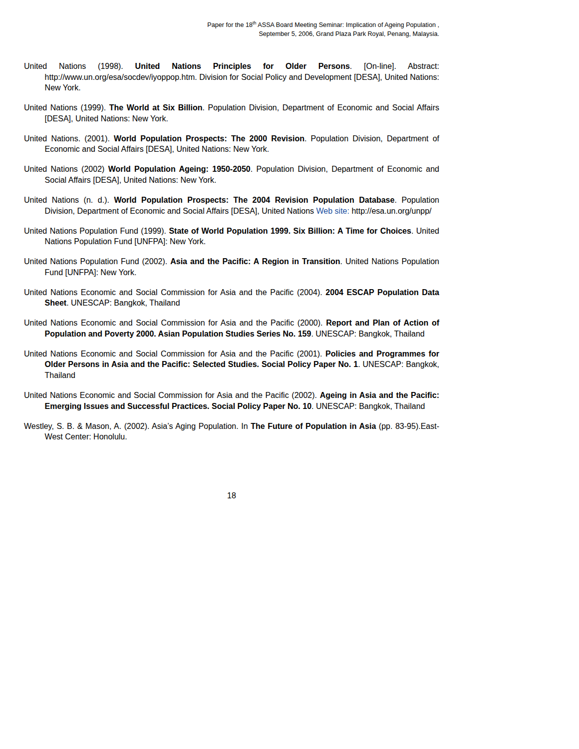Paper for the 18th ASSA Board Meeting Seminar: Implication of Ageing Population ,
September 5, 2006, Grand Plaza Park Royal, Penang, Malaysia.
United Nations (1998). United Nations Principles for Older Persons. [On-line]. Abstract: http://www.un.org/esa/socdev/iyoppop.htm. Division for Social Policy and Development [DESA], United Nations: New York.
United Nations (1999). The World at Six Billion. Population Division, Department of Economic and Social Affairs [DESA], United Nations: New York.
United Nations. (2001). World Population Prospects: The 2000 Revision. Population Division, Department of Economic and Social Affairs [DESA], United Nations: New York.
United Nations (2002) World Population Ageing: 1950-2050. Population Division, Department of Economic and Social Affairs [DESA], United Nations: New York.
United Nations (n. d.). World Population Prospects: The 2004 Revision Population Database. Population Division, Department of Economic and Social Affairs [DESA], United Nations Web site: http://esa.un.org/unpp/
United Nations Population Fund (1999). State of World Population 1999. Six Billion: A Time for Choices. United Nations Population Fund [UNFPA]: New York.
United Nations Population Fund (2002). Asia and the Pacific: A Region in Transition. United Nations Population Fund [UNFPA]: New York.
United Nations Economic and Social Commission for Asia and the Pacific (2004). 2004 ESCAP Population Data Sheet. UNESCAP: Bangkok, Thailand
United Nations Economic and Social Commission for Asia and the Pacific (2000). Report and Plan of Action of Population and Poverty 2000. Asian Population Studies Series No. 159. UNESCAP: Bangkok, Thailand
United Nations Economic and Social Commission for Asia and the Pacific (2001). Policies and Programmes for Older Persons in Asia and the Pacific: Selected Studies. Social Policy Paper No. 1. UNESCAP: Bangkok, Thailand
United Nations Economic and Social Commission for Asia and the Pacific (2002). Ageing in Asia and the Pacific: Emerging Issues and Successful Practices. Social Policy Paper No. 10. UNESCAP: Bangkok, Thailand
Westley, S. B. & Mason, A. (2002). Asia’s Aging Population. In The Future of Population in Asia (pp. 83-95).East-West Center: Honolulu.
18